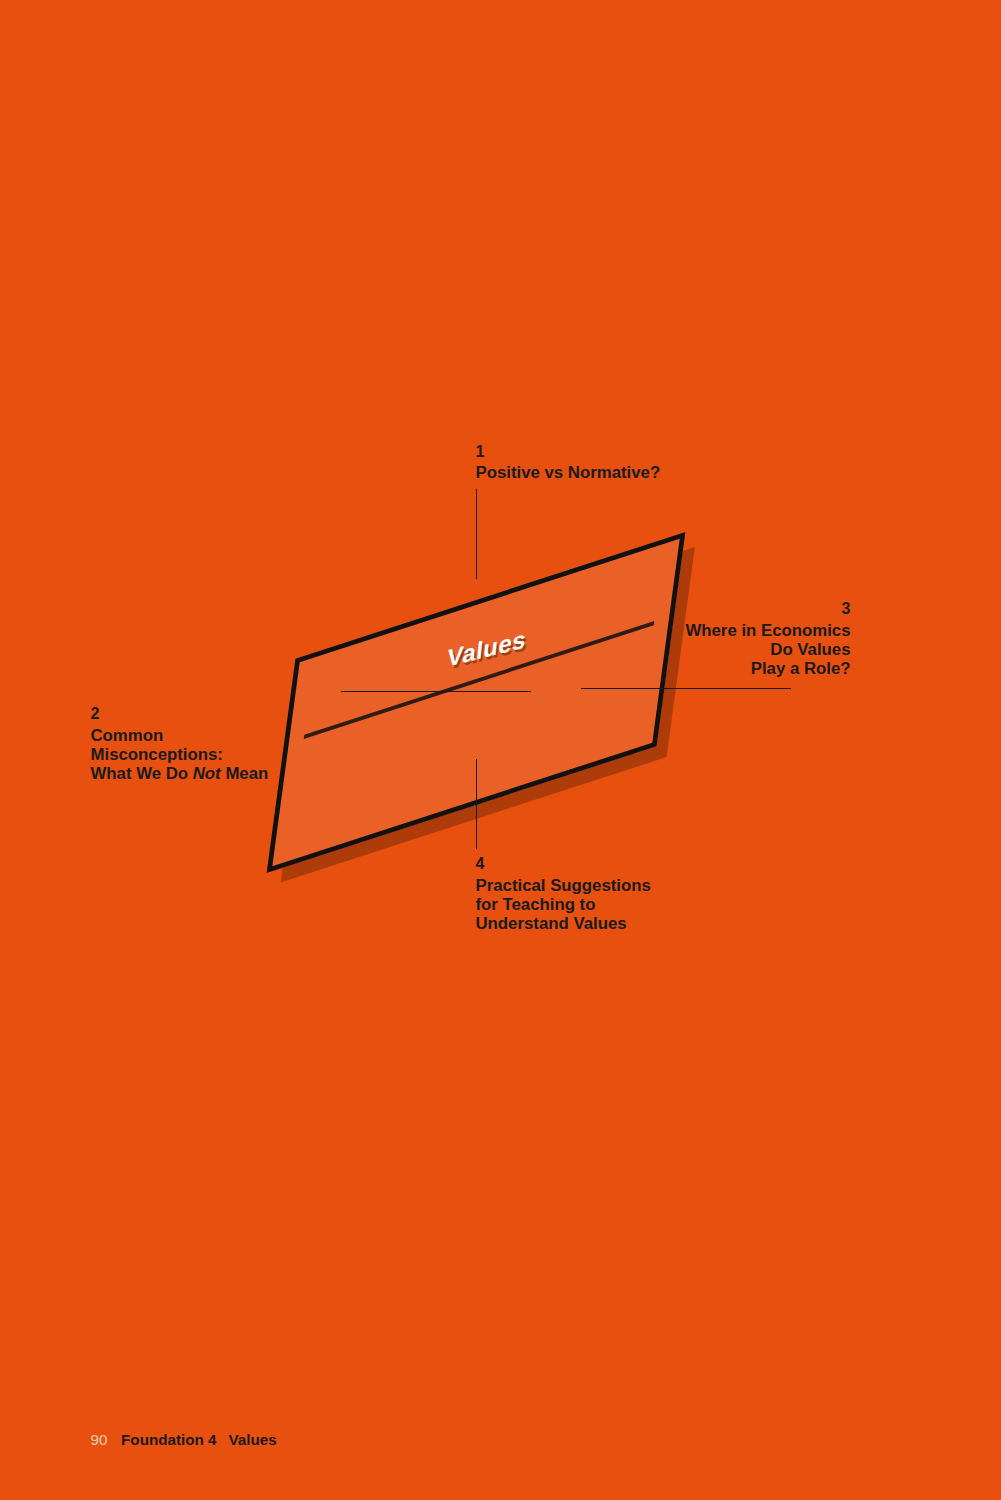Values
1 Positive vs Normative?
2 Common
Misconceptions:
What We Do Not Mean
3 Where in Economics
Do Values
Play a Role?
4 Practical Suggestions
for Teaching to
Understand Values
90 Foundation 4 Values